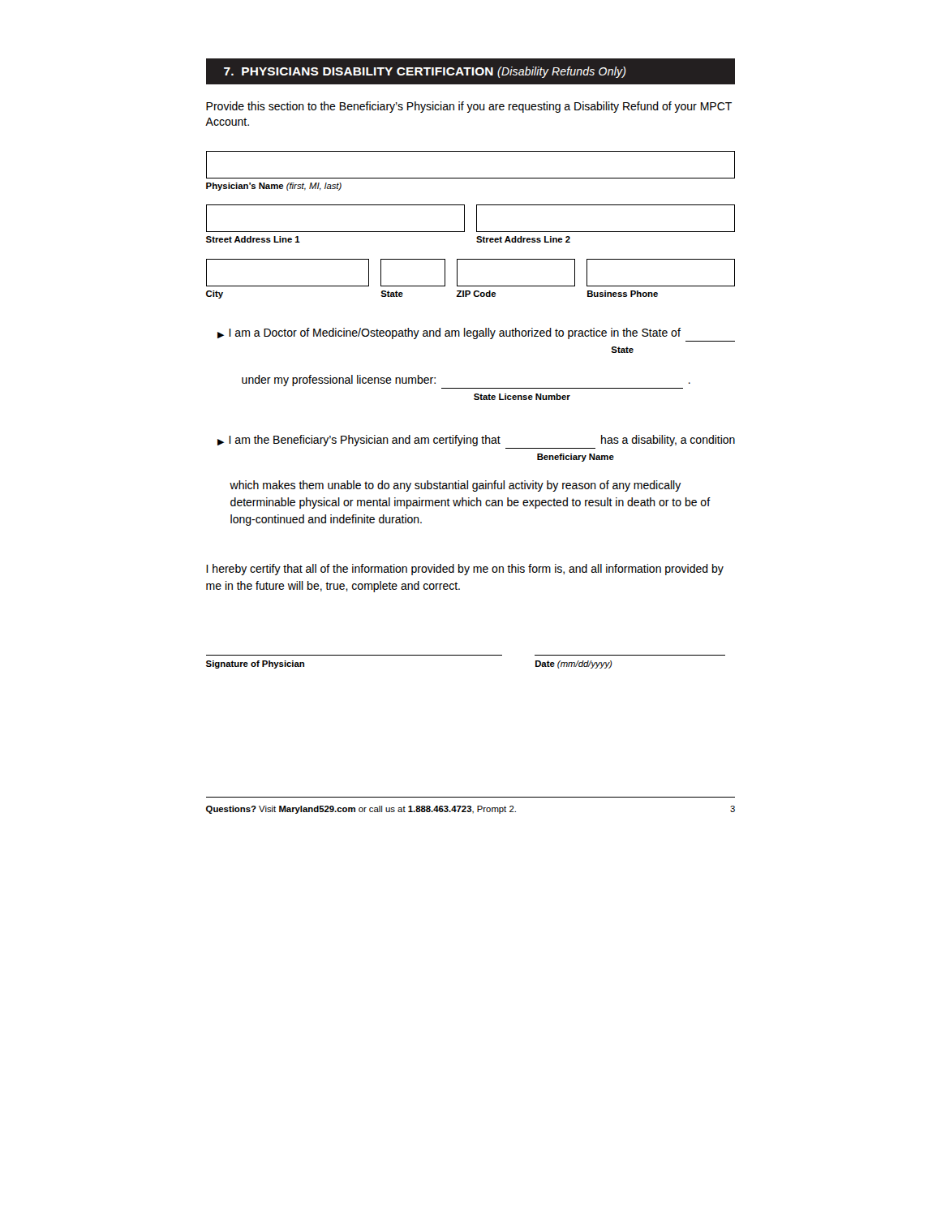7. PHYSICIANS DISABILITY CERTIFICATION (Disability Refunds Only)
Provide this section to the Beneficiary’s Physician if you are requesting a Disability Refund of your MPCT Account.
Physician’s Name (first, MI, last)
Street Address Line 1
Street Address Line 2
City
State
ZIP Code
Business Phone
▶ I am a Doctor of Medicine/Osteopathy and am legally authorized to practice in the State of
State
under my professional license number: .
State License Number
▶ I am the Beneficiary’s Physician and am certifying that has a disability, a condition
Beneficiary Name
which makes them unable to do any substantial gainful activity by reason of any medically determinable physical or mental impairment which can be expected to result in death or to be of long-continued and indefinite duration.
I hereby certify that all of the information provided by me on this form is, and all information provided by me in the future will be, true, complete and correct.
Signature of Physician
Date (mm/dd/yyyy)
Questions? Visit Maryland529.com or call us at 1.888.463.4723, Prompt 2.
3